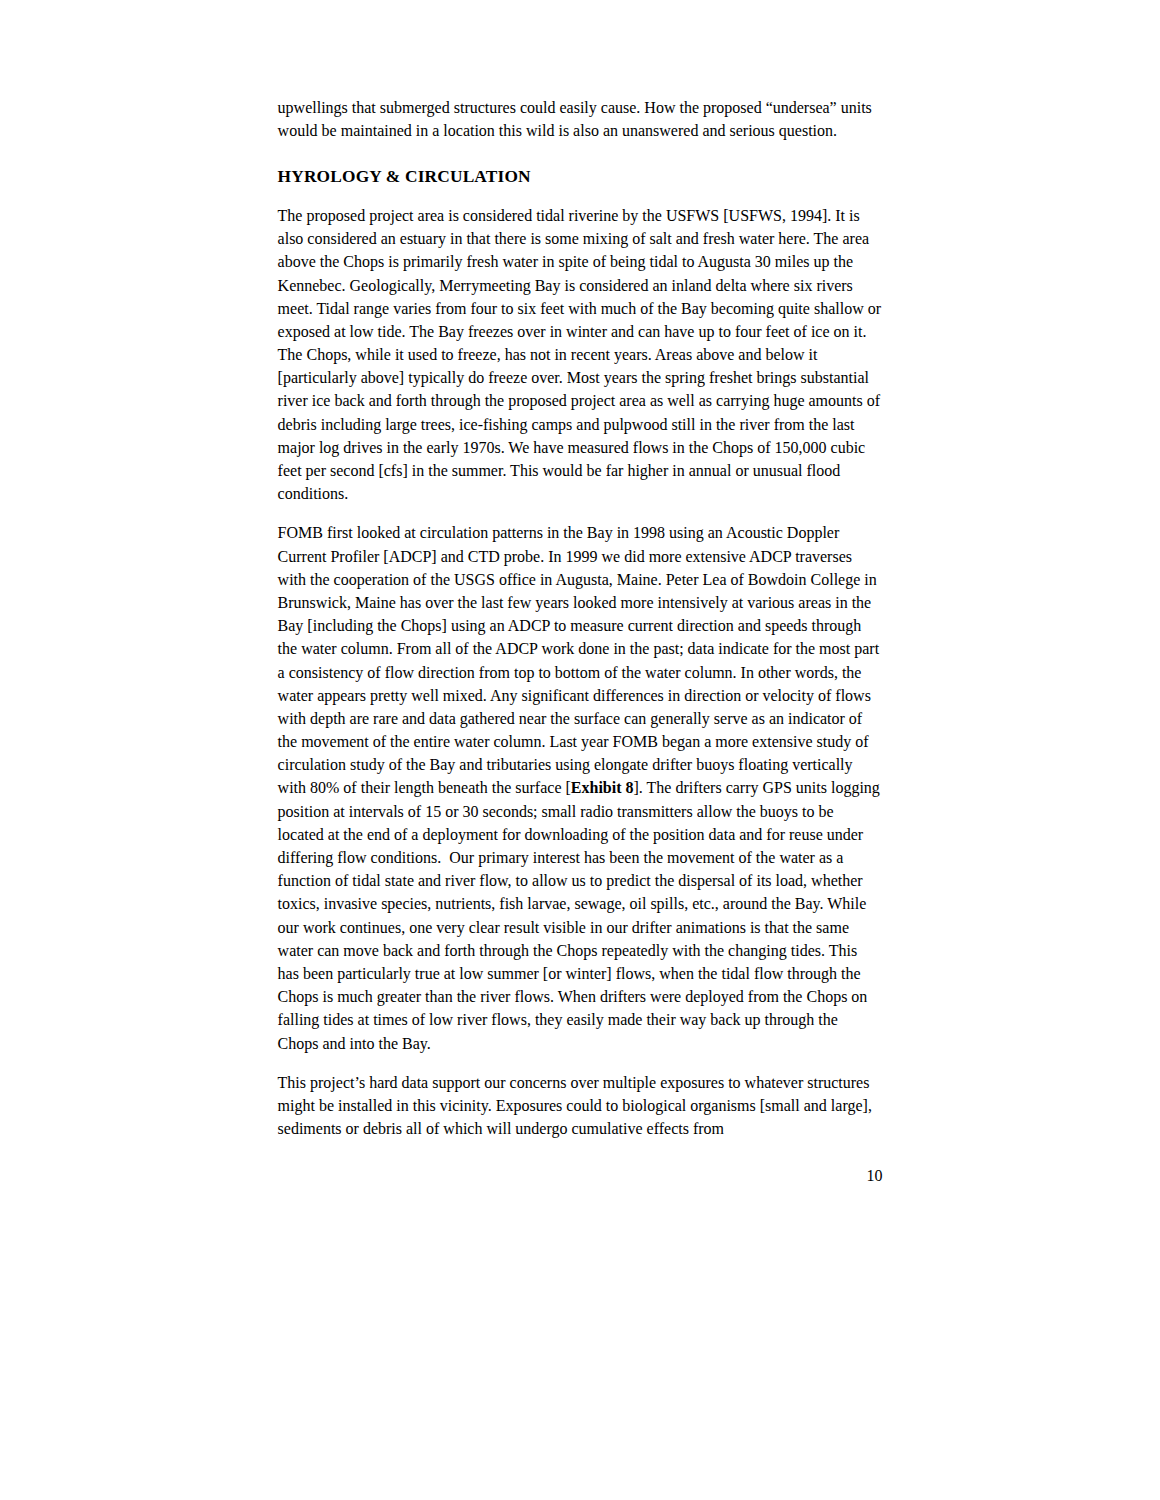upwellings that submerged structures could easily cause. How the proposed “undersea” units would be maintained in a location this wild is also an unanswered and serious question.
HYROLOGY & CIRCULATION
The proposed project area is considered tidal riverine by the USFWS [USFWS, 1994]. It is also considered an estuary in that there is some mixing of salt and fresh water here. The area above the Chops is primarily fresh water in spite of being tidal to Augusta 30 miles up the Kennebec. Geologically, Merrymeeting Bay is considered an inland delta where six rivers meet. Tidal range varies from four to six feet with much of the Bay becoming quite shallow or exposed at low tide. The Bay freezes over in winter and can have up to four feet of ice on it. The Chops, while it used to freeze, has not in recent years. Areas above and below it [particularly above] typically do freeze over. Most years the spring freshet brings substantial river ice back and forth through the proposed project area as well as carrying huge amounts of debris including large trees, ice-fishing camps and pulpwood still in the river from the last major log drives in the early 1970s. We have measured flows in the Chops of 150,000 cubic feet per second [cfs] in the summer. This would be far higher in annual or unusual flood conditions.
FOMB first looked at circulation patterns in the Bay in 1998 using an Acoustic Doppler Current Profiler [ADCP] and CTD probe. In 1999 we did more extensive ADCP traverses with the cooperation of the USGS office in Augusta, Maine. Peter Lea of Bowdoin College in Brunswick, Maine has over the last few years looked more intensively at various areas in the Bay [including the Chops] using an ADCP to measure current direction and speeds through the water column. From all of the ADCP work done in the past; data indicate for the most part a consistency of flow direction from top to bottom of the water column. In other words, the water appears pretty well mixed. Any significant differences in direction or velocity of flows with depth are rare and data gathered near the surface can generally serve as an indicator of the movement of the entire water column. Last year FOMB began a more extensive study of circulation study of the Bay and tributaries using elongate drifter buoys floating vertically with 80% of their length beneath the surface [Exhibit 8]. The drifters carry GPS units logging position at intervals of 15 or 30 seconds; small radio transmitters allow the buoys to be located at the end of a deployment for downloading of the position data and for reuse under differing flow conditions. Our primary interest has been the movement of the water as a function of tidal state and river flow, to allow us to predict the dispersal of its load, whether toxics, invasive species, nutrients, fish larvae, sewage, oil spills, etc., around the Bay. While our work continues, one very clear result visible in our drifter animations is that the same water can move back and forth through the Chops repeatedly with the changing tides. This has been particularly true at low summer [or winter] flows, when the tidal flow through the Chops is much greater than the river flows. When drifters were deployed from the Chops on falling tides at times of low river flows, they easily made their way back up through the Chops and into the Bay.
This project’s hard data support our concerns over multiple exposures to whatever structures might be installed in this vicinity. Exposures could to biological organisms [small and large], sediments or debris all of which will undergo cumulative effects from
10